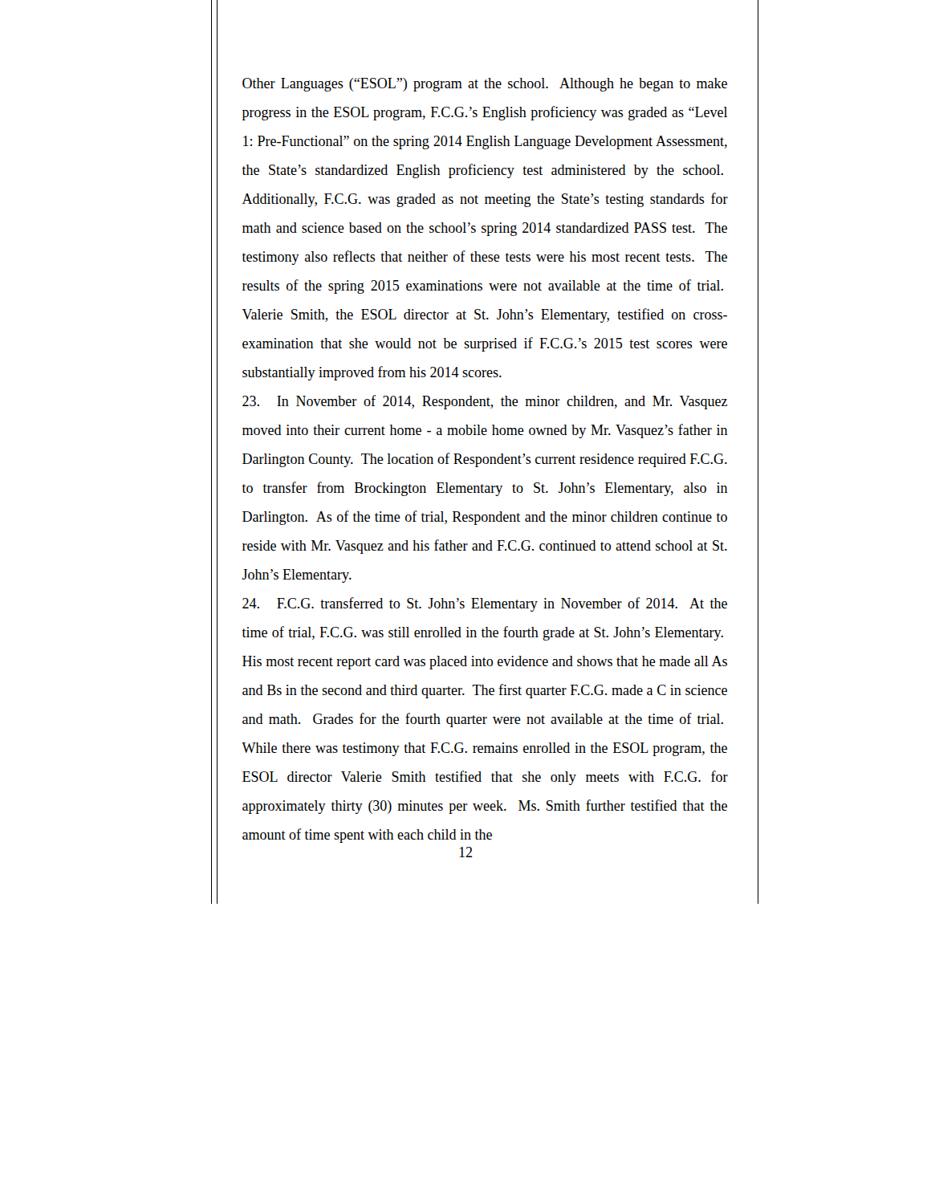Other Languages (“ESOL”) program at the school. Although he began to make progress in the ESOL program, F.C.G.’s English proficiency was graded as “Level 1: Pre-Functional” on the spring 2014 English Language Development Assessment, the State’s standardized English proficiency test administered by the school. Additionally, F.C.G. was graded as not meeting the State’s testing standards for math and science based on the school’s spring 2014 standardized PASS test. The testimony also reflects that neither of these tests were his most recent tests. The results of the spring 2015 examinations were not available at the time of trial. Valerie Smith, the ESOL director at St. John’s Elementary, testified on cross-examination that she would not be surprised if F.C.G.’s 2015 test scores were substantially improved from his 2014 scores.
23. In November of 2014, Respondent, the minor children, and Mr. Vasquez moved into their current home - a mobile home owned by Mr. Vasquez’s father in Darlington County. The location of Respondent’s current residence required F.C.G. to transfer from Brockington Elementary to St. John’s Elementary, also in Darlington. As of the time of trial, Respondent and the minor children continue to reside with Mr. Vasquez and his father and F.C.G. continued to attend school at St. John’s Elementary.
24. F.C.G. transferred to St. John’s Elementary in November of 2014. At the time of trial, F.C.G. was still enrolled in the fourth grade at St. John’s Elementary. His most recent report card was placed into evidence and shows that he made all As and Bs in the second and third quarter. The first quarter F.C.G. made a C in science and math. Grades for the fourth quarter were not available at the time of trial. While there was testimony that F.C.G. remains enrolled in the ESOL program, the ESOL director Valerie Smith testified that she only meets with F.C.G. for approximately thirty (30) minutes per week. Ms. Smith further testified that the amount of time spent with each child in the
12